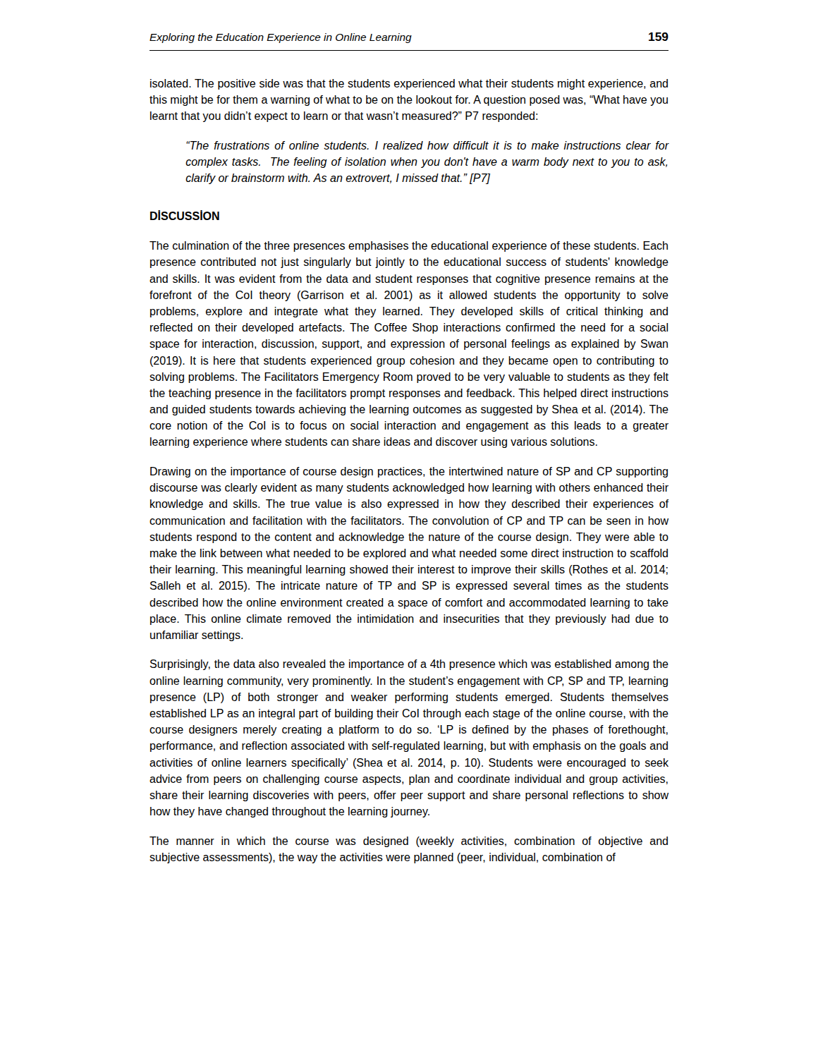Exploring the Education Experience in Online Learning 159
isolated. The positive side was that the students experienced what their students might experience, and this might be for them a warning of what to be on the lookout for. A question posed was, “What have you learnt that you didn’t expect to learn or that wasn’t measured?” P7 responded:
“The frustrations of online students. I realized how difficult it is to make instructions clear for complex tasks. The feeling of isolation when you don't have a warm body next to you to ask, clarify or brainstorm with. As an extrovert, I missed that.” [P7]
DİSCUSSİON
The culmination of the three presences emphasises the educational experience of these students. Each presence contributed not just singularly but jointly to the educational success of students' knowledge and skills. It was evident from the data and student responses that cognitive presence remains at the forefront of the CoI theory (Garrison et al. 2001) as it allowed students the opportunity to solve problems, explore and integrate what they learned. They developed skills of critical thinking and reflected on their developed artefacts. The Coffee Shop interactions confirmed the need for a social space for interaction, discussion, support, and expression of personal feelings as explained by Swan (2019). It is here that students experienced group cohesion and they became open to contributing to solving problems. The Facilitators Emergency Room proved to be very valuable to students as they felt the teaching presence in the facilitators prompt responses and feedback. This helped direct instructions and guided students towards achieving the learning outcomes as suggested by Shea et al. (2014). The core notion of the CoI is to focus on social interaction and engagement as this leads to a greater learning experience where students can share ideas and discover using various solutions.
Drawing on the importance of course design practices, the intertwined nature of SP and CP supporting discourse was clearly evident as many students acknowledged how learning with others enhanced their knowledge and skills. The true value is also expressed in how they described their experiences of communication and facilitation with the facilitators. The convolution of CP and TP can be seen in how students respond to the content and acknowledge the nature of the course design. They were able to make the link between what needed to be explored and what needed some direct instruction to scaffold their learning. This meaningful learning showed their interest to improve their skills (Rothes et al. 2014; Salleh et al. 2015). The intricate nature of TP and SP is expressed several times as the students described how the online environment created a space of comfort and accommodated learning to take place. This online climate removed the intimidation and insecurities that they previously had due to unfamiliar settings.
Surprisingly, the data also revealed the importance of a 4th presence which was established among the online learning community, very prominently. In the student’s engagement with CP, SP and TP, learning presence (LP) of both stronger and weaker performing students emerged. Students themselves established LP as an integral part of building their CoI through each stage of the online course, with the course designers merely creating a platform to do so. ‘LP is defined by the phases of forethought, performance, and reflection associated with self-regulated learning, but with emphasis on the goals and activities of online learners specifically’ (Shea et al. 2014, p. 10). Students were encouraged to seek advice from peers on challenging course aspects, plan and coordinate individual and group activities, share their learning discoveries with peers, offer peer support and share personal reflections to show how they have changed throughout the learning journey.
The manner in which the course was designed (weekly activities, combination of objective and subjective assessments), the way the activities were planned (peer, individual, combination of